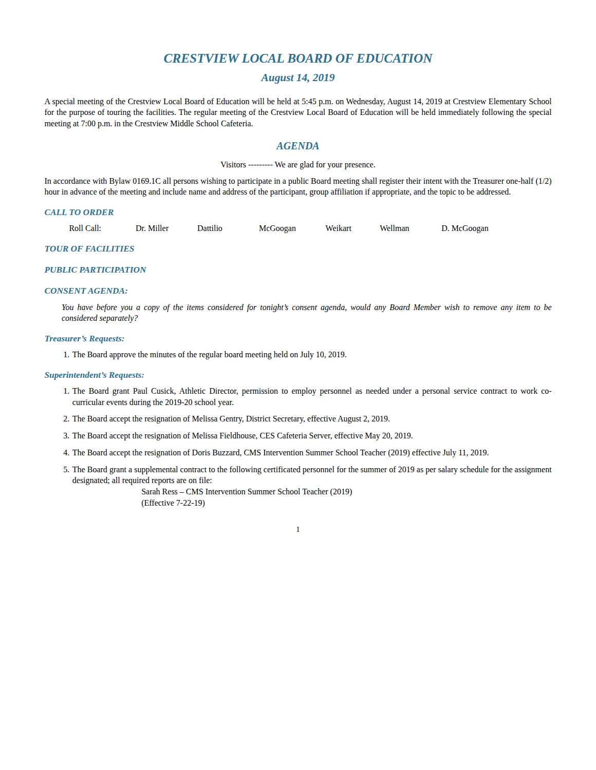CRESTVIEW LOCAL BOARD OF EDUCATION
August 14, 2019
A special meeting of the Crestview Local Board of Education will be held at 5:45 p.m. on Wednesday, August 14, 2019 at Crestview Elementary School for the purpose of touring the facilities. The regular meeting of the Crestview Local Board of Education will be held immediately following the special meeting at 7:00 p.m. in the Crestview Middle School Cafeteria.
AGENDA
Visitors --------- We are glad for your presence.
In accordance with Bylaw 0169.1C all persons wishing to participate in a public Board meeting shall register their intent with the Treasurer one-half (1/2) hour in advance of the meeting and include name and address of the participant, group affiliation if appropriate, and the topic to be addressed.
CALL TO ORDER
Roll Call: Dr. Miller Dattilio McGoogan Weikart Wellman D. McGoogan
TOUR OF FACILITIES
PUBLIC PARTICIPATION
CONSENT AGENDA:
You have before you a copy of the items considered for tonight’s consent agenda, would any Board Member wish to remove any item to be considered separately?
Treasurer’s Requests:
The Board approve the minutes of the regular board meeting held on July 10, 2019.
Superintendent’s Requests:
The Board grant Paul Cusick, Athletic Director, permission to employ personnel as needed under a personal service contract to work co-curricular events during the 2019-20 school year.
The Board accept the resignation of Melissa Gentry, District Secretary, effective August 2, 2019.
The Board accept the resignation of Melissa Fieldhouse, CES Cafeteria Server, effective May 20, 2019.
The Board accept the resignation of Doris Buzzard, CMS Intervention Summer School Teacher (2019) effective July 11, 2019.
The Board grant a supplemental contract to the following certificated personnel for the summer of 2019 as per salary schedule for the assignment designated; all required reports are on file:
Sarah Ress – CMS Intervention Summer School Teacher (2019)
(Effective 7-22-19)
1